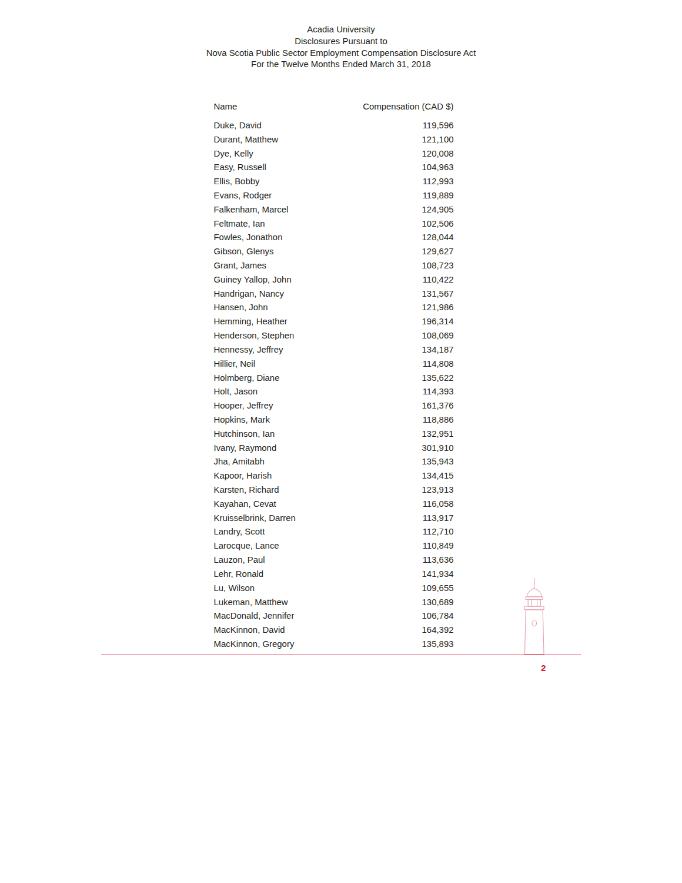Acadia University
Disclosures Pursuant to
Nova Scotia Public Sector Employment Compensation Disclosure Act
For the Twelve Months Ended March 31, 2018
| Name | Compensation (CAD $) |
| --- | --- |
| Duke, David | 119,596 |
| Durant, Matthew | 121,100 |
| Dye, Kelly | 120,008 |
| Easy, Russell | 104,963 |
| Ellis, Bobby | 112,993 |
| Evans, Rodger | 119,889 |
| Falkenham, Marcel | 124,905 |
| Feltmate, Ian | 102,506 |
| Fowles, Jonathon | 128,044 |
| Gibson, Glenys | 129,627 |
| Grant, James | 108,723 |
| Guiney Yallop, John | 110,422 |
| Handrigan, Nancy | 131,567 |
| Hansen, John | 121,986 |
| Hemming, Heather | 196,314 |
| Henderson, Stephen | 108,069 |
| Hennessy, Jeffrey | 134,187 |
| Hillier, Neil | 114,808 |
| Holmberg, Diane | 135,622 |
| Holt, Jason | 114,393 |
| Hooper, Jeffrey | 161,376 |
| Hopkins, Mark | 118,886 |
| Hutchinson, Ian | 132,951 |
| Ivany, Raymond | 301,910 |
| Jha, Amitabh | 135,943 |
| Kapoor, Harish | 134,415 |
| Karsten, Richard | 123,913 |
| Kayahan, Cevat | 116,058 |
| Kruisselbrink, Darren | 113,917 |
| Landry, Scott | 112,710 |
| Larocque, Lance | 110,849 |
| Lauzon, Paul | 113,636 |
| Lehr, Ronald | 141,934 |
| Lu, Wilson | 109,655 |
| Lukeman, Matthew | 130,689 |
| MacDonald, Jennifer | 106,784 |
| MacKinnon, David | 164,392 |
| MacKinnon, Gregory | 135,893 |
2